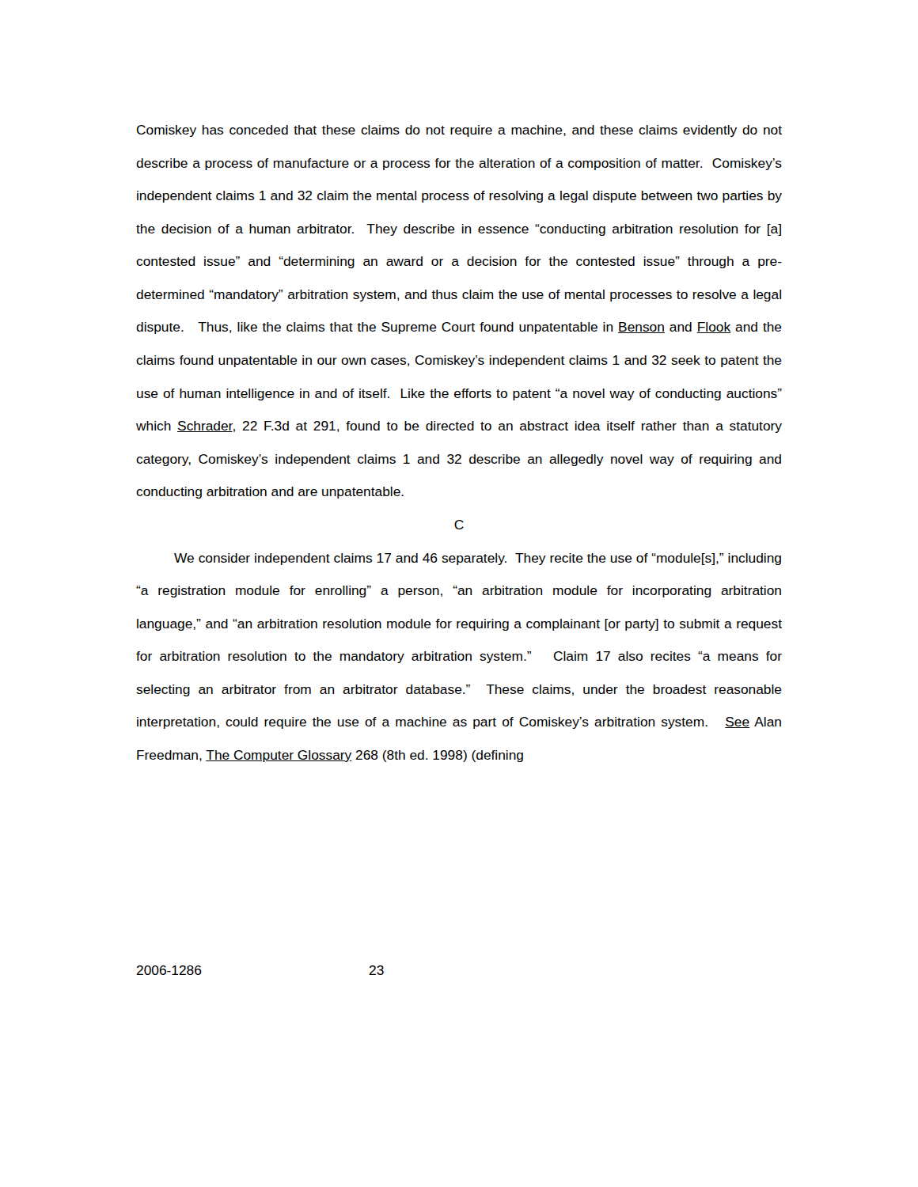Comiskey has conceded that these claims do not require a machine, and these claims evidently do not describe a process of manufacture or a process for the alteration of a composition of matter. Comiskey’s independent claims 1 and 32 claim the mental process of resolving a legal dispute between two parties by the decision of a human arbitrator. They describe in essence “conducting arbitration resolution for [a] contested issue” and “determining an award or a decision for the contested issue” through a pre-determined “mandatory” arbitration system, and thus claim the use of mental processes to resolve a legal dispute. Thus, like the claims that the Supreme Court found unpatentable in Benson and Flook and the claims found unpatentable in our own cases, Comiskey’s independent claims 1 and 32 seek to patent the use of human intelligence in and of itself. Like the efforts to patent “a novel way of conducting auctions” which Schrader, 22 F.3d at 291, found to be directed to an abstract idea itself rather than a statutory category, Comiskey’s independent claims 1 and 32 describe an allegedly novel way of requiring and conducting arbitration and are unpatentable.
C
We consider independent claims 17 and 46 separately. They recite the use of “module[s],” including “a registration module for enrolling” a person, “an arbitration module for incorporating arbitration language,” and “an arbitration resolution module for requiring a complainant [or party] to submit a request for arbitration resolution to the mandatory arbitration system.” Claim 17 also recites “a means for selecting an arbitrator from an arbitrator database.” These claims, under the broadest reasonable interpretation, could require the use of a machine as part of Comiskey’s arbitration system. See Alan Freedman, The Computer Glossary 268 (8th ed. 1998) (defining
2006-1286 23